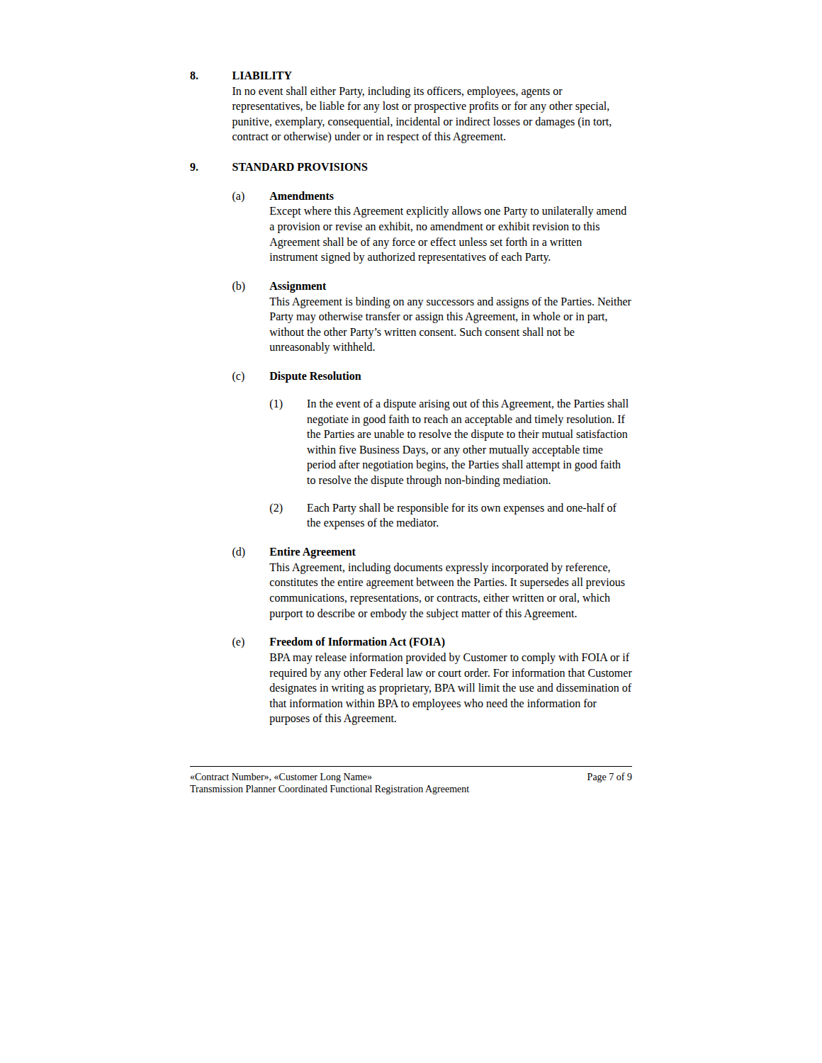8.
LIABILITY
In no event shall either Party, including its officers, employees, agents or representatives, be liable for any lost or prospective profits or for any other special, punitive, exemplary, consequential, incidental or indirect losses or damages (in tort, contract or otherwise) under or in respect of this Agreement.
9.
STANDARD PROVISIONS
(a)
Amendments
Except where this Agreement explicitly allows one Party to unilaterally amend a provision or revise an exhibit, no amendment or exhibit revision to this Agreement shall be of any force or effect unless set forth in a written instrument signed by authorized representatives of each Party.
(b)
Assignment
This Agreement is binding on any successors and assigns of the Parties. Neither Party may otherwise transfer or assign this Agreement, in whole or in part, without the other Party’s written consent. Such consent shall not be unreasonably withheld.
(c)
Dispute Resolution
(1)
In the event of a dispute arising out of this Agreement, the Parties shall negotiate in good faith to reach an acceptable and timely resolution. If the Parties are unable to resolve the dispute to their mutual satisfaction within five Business Days, or any other mutually acceptable time period after negotiation begins, the Parties shall attempt in good faith to resolve the dispute through non-binding mediation.
(2)
Each Party shall be responsible for its own expenses and one-half of the expenses of the mediator.
(d)
Entire Agreement
This Agreement, including documents expressly incorporated by reference, constitutes the entire agreement between the Parties. It supersedes all previous communications, representations, or contracts, either written or oral, which purport to describe or embody the subject matter of this Agreement.
(e)
Freedom of Information Act (FOIA)
BPA may release information provided by Customer to comply with FOIA or if required by any other Federal law or court order. For information that Customer designates in writing as proprietary, BPA will limit the use and dissemination of that information within BPA to employees who need the information for purposes of this Agreement.
«Contract Number», «Customer Long Name»
Transmission Planner Coordinated Functional Registration Agreement
Page 7 of 9